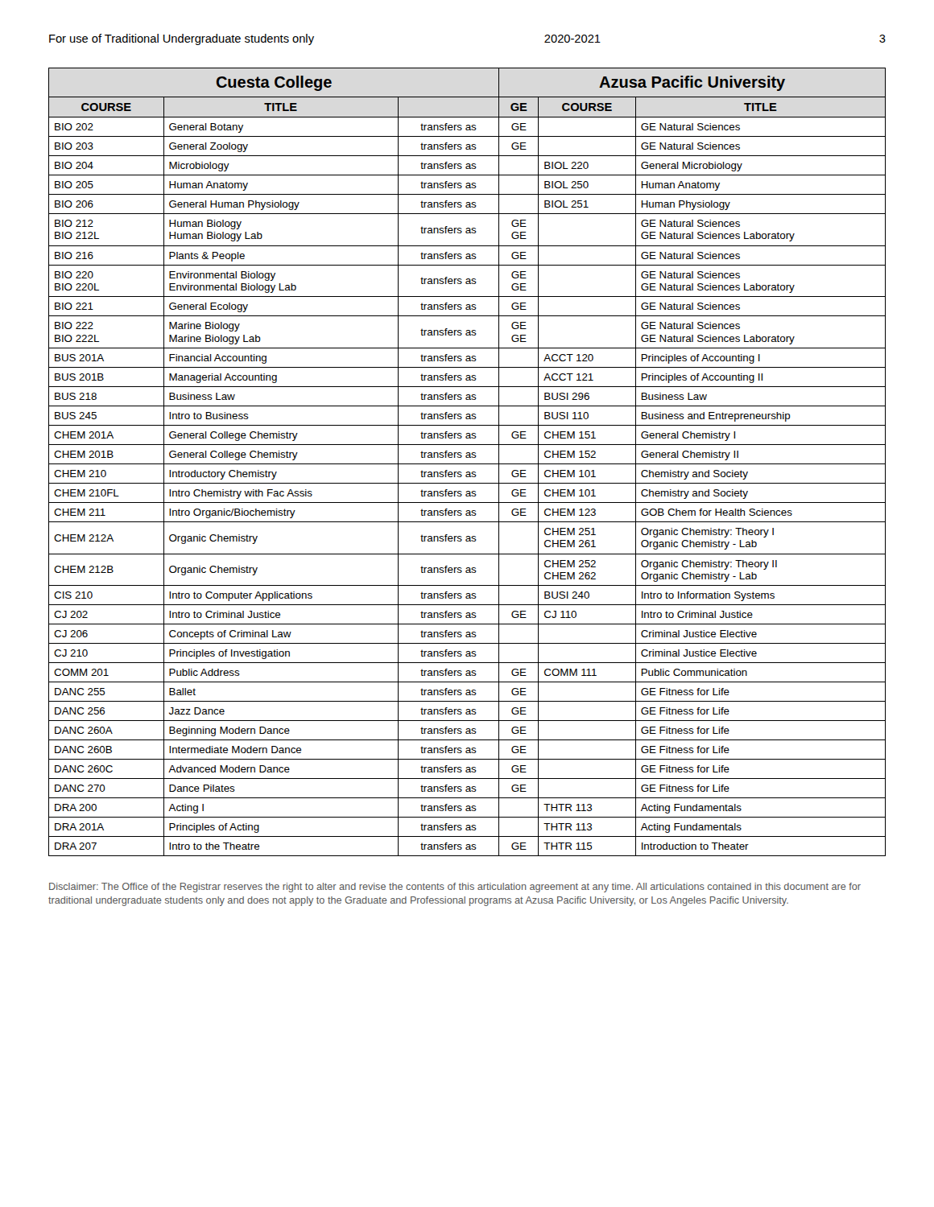For use of Traditional Undergraduate students only
2020-2021
3
| Cuesta College | Azusa Pacific University |
| --- | --- |
| COURSE | TITLE | | GE | COURSE | TITLE |
| BIO 202 | General Botany | transfers as | GE | | GE Natural Sciences |
| BIO 203 | General Zoology | transfers as | GE | | GE Natural Sciences |
| BIO 204 | Microbiology | transfers as | | BIOL 220 | General Microbiology |
| BIO 205 | Human Anatomy | transfers as | | BIOL 250 | Human Anatomy |
| BIO 206 | General Human Physiology | transfers as | | BIOL 251 | Human Physiology |
| BIO 212 BIO 212L | Human Biology Human Biology Lab | transfers as | GE GE | | GE Natural Sciences GE Natural Sciences Laboratory |
| BIO 216 | Plants & People | transfers as | GE | | GE Natural Sciences |
| BIO 220 BIO 220L | Environmental Biology Environmental Biology Lab | transfers as | GE GE | | GE Natural Sciences GE Natural Sciences Laboratory |
| BIO 221 | General Ecology | transfers as | GE | | GE Natural Sciences |
| BIO 222 BIO 222L | Marine Biology Marine Biology Lab | transfers as | GE GE | | GE Natural Sciences GE Natural Sciences Laboratory |
| BUS 201A | Financial Accounting | transfers as | | ACCT 120 | Principles of Accounting I |
| BUS 201B | Managerial Accounting | transfers as | | ACCT 121 | Principles of Accounting II |
| BUS 218 | Business Law | transfers as | | BUSI 296 | Business Law |
| BUS 245 | Intro to Business | transfers as | | BUSI 110 | Business and Entrepreneurship |
| CHEM 201A | General College Chemistry | transfers as | GE | CHEM 151 | General Chemistry I |
| CHEM 201B | General College Chemistry | transfers as | | CHEM 152 | General Chemistry II |
| CHEM 210 | Introductory Chemistry | transfers as | GE | CHEM 101 | Chemistry and Society |
| CHEM 210FL | Intro Chemistry with Fac Assis | transfers as | GE | CHEM 101 | Chemistry and Society |
| CHEM 211 | Intro Organic/Biochemistry | transfers as | GE | CHEM 123 | GOB Chem for Health Sciences |
| CHEM 212A | Organic Chemistry | transfers as | | CHEM 251 CHEM 261 | Organic Chemistry: Theory I Organic Chemistry - Lab |
| CHEM 212B | Organic Chemistry | transfers as | | CHEM 252 CHEM 262 | Organic Chemistry: Theory II Organic Chemistry - Lab |
| CIS 210 | Intro to Computer Applications | transfers as | | BUSI 240 | Intro to Information Systems |
| CJ 202 | Intro to Criminal Justice | transfers as | GE | CJ 110 | Intro to Criminal Justice |
| CJ 206 | Concepts of Criminal Law | transfers as | | | Criminal Justice Elective |
| CJ 210 | Principles of Investigation | transfers as | | | Criminal Justice Elective |
| COMM 201 | Public Address | transfers as | GE | COMM 111 | Public Communication |
| DANC 255 | Ballet | transfers as | GE | | GE Fitness for Life |
| DANC 256 | Jazz Dance | transfers as | GE | | GE Fitness for Life |
| DANC 260A | Beginning Modern Dance | transfers as | GE | | GE Fitness for Life |
| DANC 260B | Intermediate Modern Dance | transfers as | GE | | GE Fitness for Life |
| DANC 260C | Advanced Modern Dance | transfers as | GE | | GE Fitness for Life |
| DANC 270 | Dance Pilates | transfers as | GE | | GE Fitness for Life |
| DRA 200 | Acting I | transfers as | | THTR 113 | Acting Fundamentals |
| DRA 201A | Principles of Acting | transfers as | | THTR 113 | Acting Fundamentals |
| DRA 207 | Intro to the Theatre | transfers as | GE | THTR 115 | Introduction to Theater |
Disclaimer: The Office of the Registrar reserves the right to alter and revise the contents of this articulation agreement at any time. All articulations contained in this document are for traditional undergraduate students only and does not apply to the Graduate and Professional programs at Azusa Pacific University, or Los Angeles Pacific University.